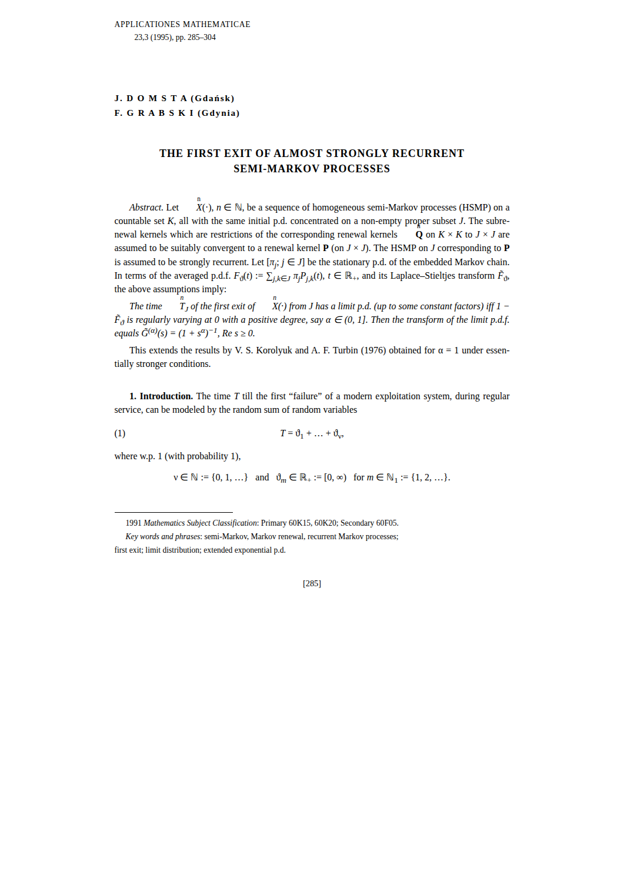APPLICATIONES MATHEMATICAE
23,3 (1995), pp. 285–304
J. D O M S T A (Gdańsk)
F. G R A B S K I (Gdynia)
THE FIRST EXIT OF ALMOST STRONGLY RECURRENT
SEMI-MARKOV PROCESSES
Abstract. Let nX(·), n ∈ ℕ, be a sequence of homogeneous semi-Markov processes (HSMP) on a countable set K, all with the same initial p.d. concentrated on a non-empty proper subset J. The subrenewal kernels which are restrictions of the corresponding renewal kernels nQ on K × K to J × J are assumed to be suitably convergent to a renewal kernel P (on J × J). The HSMP on J corresponding to P is assumed to be strongly recurrent. Let [πj; j ∈ J] be the stationary p.d. of the embedded Markov chain. In terms of the averaged p.d.f. Fϑ(t) := ∑j,k∈J πjPj,k(t), t ∈ ℝ+, and its Laplace–Stieltjes transform F̃ϑ, the above assumptions imply:
The time nTJ of the first exit of nX(·) from J has a limit p.d. (up to some constant factors) iff 1 − F̃ϑ is regularly varying at 0 with a positive degree, say α ∈ (0, 1]. Then the transform of the limit p.d.f. equals G̃(α)(s) = (1 + sα)−1, Re s ≥ 0.
This extends the results by V. S. Korolyuk and A. F. Turbin (1976) obtained for α = 1 under essentially stronger conditions.
1. Introduction. The time T till the first “failure” of a modern exploitation system, during regular service, can be modeled by the random sum of random variables
(1)
T = ϑ1 + … + ϑν,
where w.p. 1 (with probability 1),
ν ∈ ℕ := {0, 1, …} and ϑm ∈ ℝ+ := [0, ∞) for m ∈ ℕ1 := {1, 2, …}.
1991 Mathematics Subject Classification: Primary 60K15, 60K20; Secondary 60F05.
Key words and phrases: semi-Markov, Markov renewal, recurrent Markov processes;
first exit; limit distribution; extended exponential p.d.
[285]